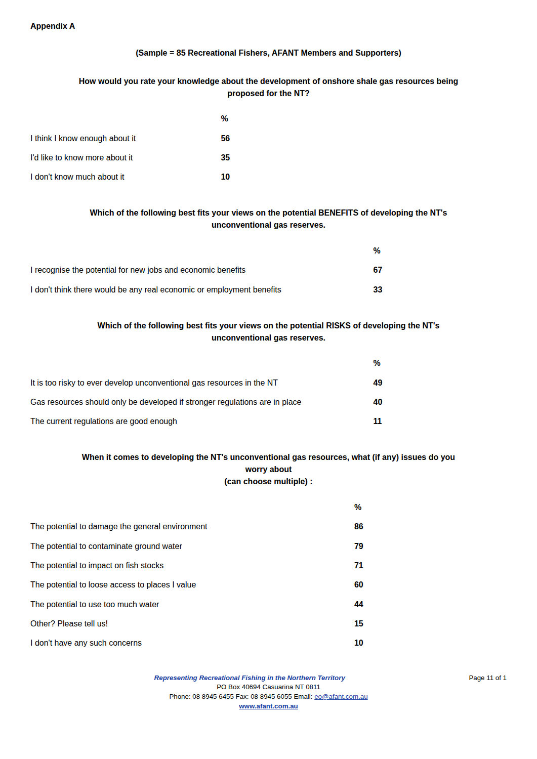Appendix A
(Sample = 85 Recreational Fishers, AFANT Members and Supporters)
How would you rate your knowledge about the development of onshore shale gas resources being proposed for the NT?
| | % |
| I think I know enough about it | 56 |
| I'd like to know more about it | 35 |
| I don't know much about it | 10 |
Which of the following best fits your views on the potential BENEFITS of developing the NT's unconventional gas reserves.
| | % |
| I recognise the potential for new jobs and economic benefits | 67 |
| I don't think there would be any real economic or employment benefits | 33 |
Which of the following best fits your views on the potential RISKS of developing the NT's unconventional gas reserves.
| | % |
| It is too risky to ever develop unconventional gas resources in the NT | 49 |
| Gas resources should only be developed if stronger regulations are in place | 40 |
| The current regulations are good enough | 11 |
When it comes to developing the NT's unconventional gas resources, what (if any) issues do you worry about
(can choose multiple) :
| | % |
| The potential to damage the general environment | 86 |
| The potential to contaminate ground water | 79 |
| The potential to impact on fish stocks | 71 |
| The potential to loose access to places I value | 60 |
| The potential to use too much water | 44 |
| Other? Please tell us! | 15 |
| I don't have any such concerns | 10 |
Page 11 of 1
Representing Recreational Fishing in the Northern Territory
PO Box 40694 Casuarina NT 0811
Phone: 08 8945 6455 Fax: 08 8945 6055 Email: eo@afant.com.au
www.afant.com.au